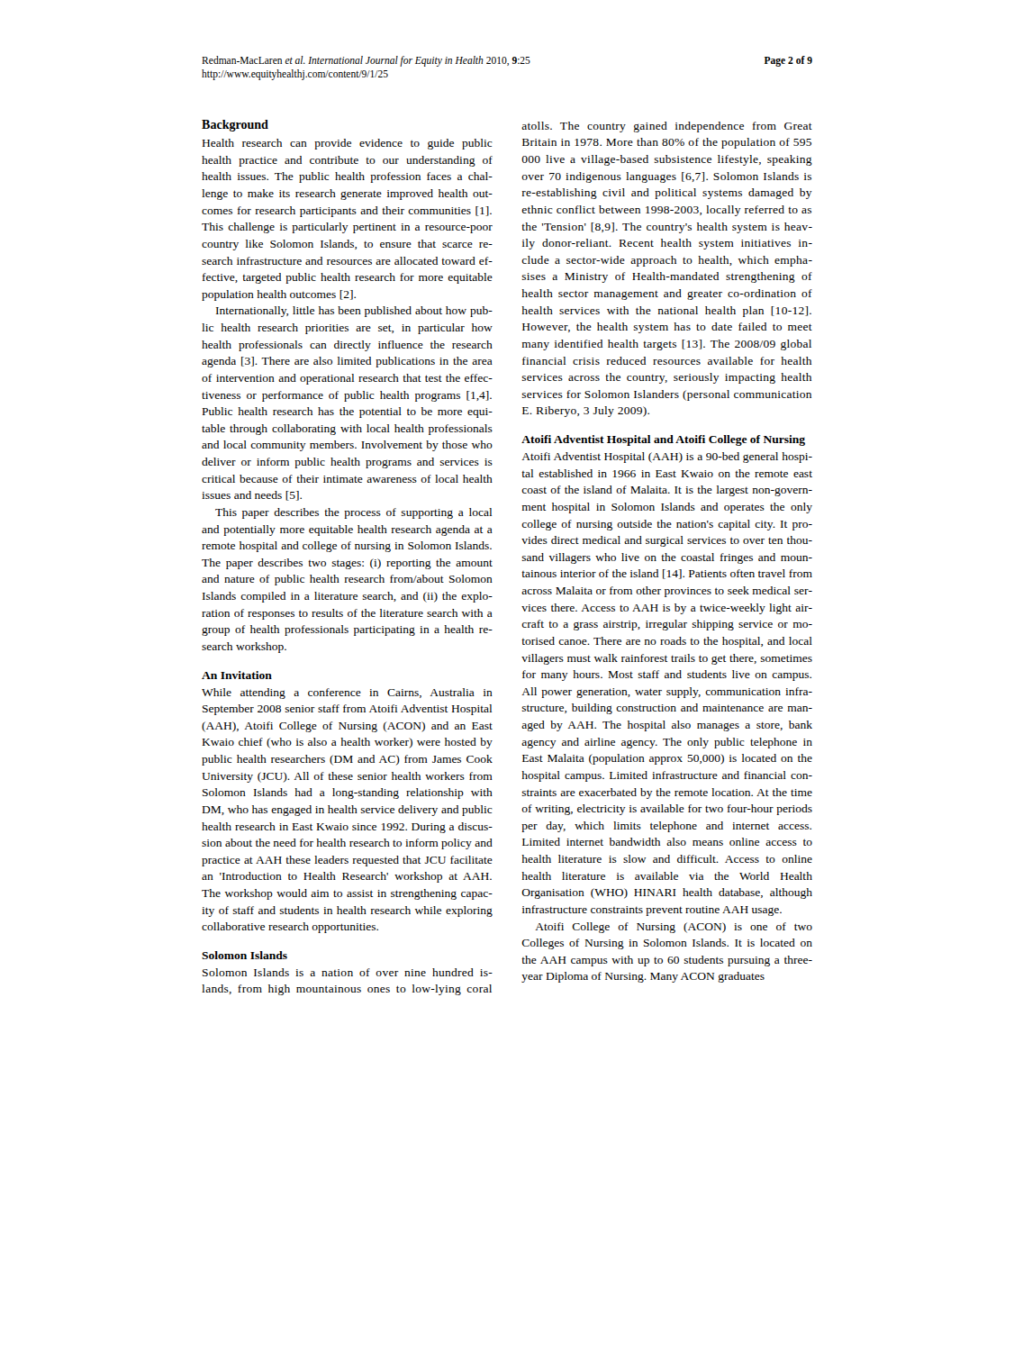Redman-MacLaren et al. International Journal for Equity in Health 2010, 9:25
http://www.equityhealthj.com/content/9/1/25
Page 2 of 9
Background
Health research can provide evidence to guide public health practice and contribute to our understanding of health issues. The public health profession faces a challenge to make its research generate improved health outcomes for research participants and their communities [1]. This challenge is particularly pertinent in a resource-poor country like Solomon Islands, to ensure that scarce research infrastructure and resources are allocated toward effective, targeted public health research for more equitable population health outcomes [2].
Internationally, little has been published about how public health research priorities are set, in particular how health professionals can directly influence the research agenda [3]. There are also limited publications in the area of intervention and operational research that test the effectiveness or performance of public health programs [1,4]. Public health research has the potential to be more equitable through collaborating with local health professionals and local community members. Involvement by those who deliver or inform public health programs and services is critical because of their intimate awareness of local health issues and needs [5].
This paper describes the process of supporting a local and potentially more equitable health research agenda at a remote hospital and college of nursing in Solomon Islands. The paper describes two stages: (i) reporting the amount and nature of public health research from/about Solomon Islands compiled in a literature search, and (ii) the exploration of responses to results of the literature search with a group of health professionals participating in a health research workshop.
An Invitation
While attending a conference in Cairns, Australia in September 2008 senior staff from Atoifi Adventist Hospital (AAH), Atoifi College of Nursing (ACON) and an East Kwaio chief (who is also a health worker) were hosted by public health researchers (DM and AC) from James Cook University (JCU). All of these senior health workers from Solomon Islands had a long-standing relationship with DM, who has engaged in health service delivery and public health research in East Kwaio since 1992. During a discussion about the need for health research to inform policy and practice at AAH these leaders requested that JCU facilitate an 'Introduction to Health Research' workshop at AAH. The workshop would aim to assist in strengthening capacity of staff and students in health research while exploring collaborative research opportunities.
Solomon Islands
Solomon Islands is a nation of over nine hundred islands, from high mountainous ones to low-lying coral atolls. The country gained independence from Great Britain in 1978. More than 80% of the population of 595 000 live a village-based subsistence lifestyle, speaking over 70 indigenous languages [6,7]. Solomon Islands is re-establishing civil and political systems damaged by ethnic conflict between 1998-2003, locally referred to as the 'Tension' [8,9]. The country's health system is heavily donor-reliant. Recent health system initiatives include a sector-wide approach to health, which emphasises a Ministry of Health-mandated strengthening of health sector management and greater co-ordination of health services with the national health plan [10-12]. However, the health system has to date failed to meet many identified health targets [13]. The 2008/09 global financial crisis reduced resources available for health services across the country, seriously impacting health services for Solomon Islanders (personal communication E. Riberyo, 3 July 2009).
Atoifi Adventist Hospital and Atoifi College of Nursing
Atoifi Adventist Hospital (AAH) is a 90-bed general hospital established in 1966 in East Kwaio on the remote east coast of the island of Malaita. It is the largest non-government hospital in Solomon Islands and operates the only college of nursing outside the nation's capital city. It provides direct medical and surgical services to over ten thousand villagers who live on the coastal fringes and mountainous interior of the island [14]. Patients often travel from across Malaita or from other provinces to seek medical services there. Access to AAH is by a twice-weekly light aircraft to a grass airstrip, irregular shipping service or motorised canoe. There are no roads to the hospital, and local villagers must walk rainforest trails to get there, sometimes for many hours. Most staff and students live on campus. All power generation, water supply, communication infrastructure, building construction and maintenance are managed by AAH. The hospital also manages a store, bank agency and airline agency. The only public telephone in East Malaita (population approx 50,000) is located on the hospital campus. Limited infrastructure and financial constraints are exacerbated by the remote location. At the time of writing, electricity is available for two four-hour periods per day, which limits telephone and internet access. Limited internet bandwidth also means online access to health literature is slow and difficult. Access to online health literature is available via the World Health Organisation (WHO) HINARI health database, although infrastructure constraints prevent routine AAH usage.
Atoifi College of Nursing (ACON) is one of two Colleges of Nursing in Solomon Islands. It is located on the AAH campus with up to 60 students pursuing a three-year Diploma of Nursing. Many ACON graduates